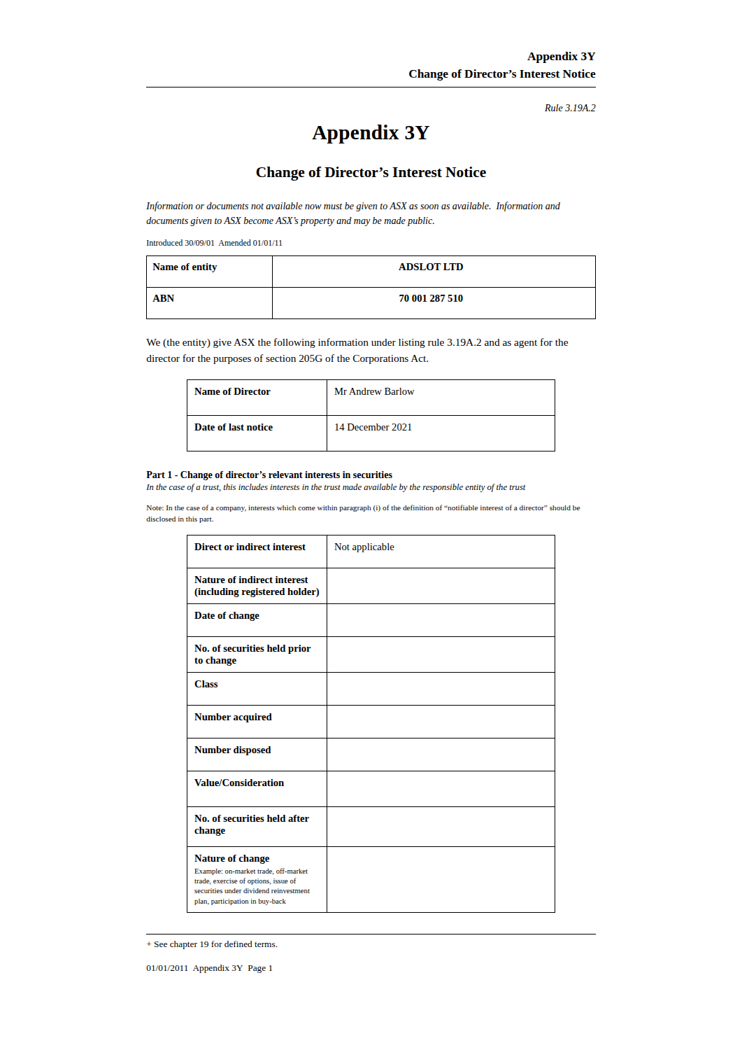Appendix 3Y
Change of Director’s Interest Notice
Rule 3.19A.2
Appendix 3Y
Change of Director’s Interest Notice
Information or documents not available now must be given to ASX as soon as available. Information and documents given to ASX become ASX’s property and may be made public.
Introduced 30/09/01 Amended 01/01/11
| Name of entity | ADSLOT LTD |
| ABN | 70 001 287 510 |
We (the entity) give ASX the following information under listing rule 3.19A.2 and as agent for the director for the purposes of section 205G of the Corporations Act.
| Name of Director | Mr Andrew Barlow |
| Date of last notice | 14 December 2021 |
Part 1 - Change of director’s relevant interests in securities
In the case of a trust, this includes interests in the trust made available by the responsible entity of the trust
Note: In the case of a company, interests which come within paragraph (i) of the definition of “notifiable interest of a director” should be disclosed in this part.
| Direct or indirect interest | Not applicable |
| Nature of indirect interest (including registered holder) | |
| Date of change | |
| No. of securities held prior to change | |
| Class | |
| Number acquired | |
| Number disposed | |
| Value/Consideration | |
| No. of securities held after change | |
| Nature of change Example: on-market trade, off-market trade, exercise of options, issue of securities under dividend reinvestment plan, participation in buy-back | |
+ See chapter 19 for defined terms.
01/01/2011 Appendix 3Y Page 1